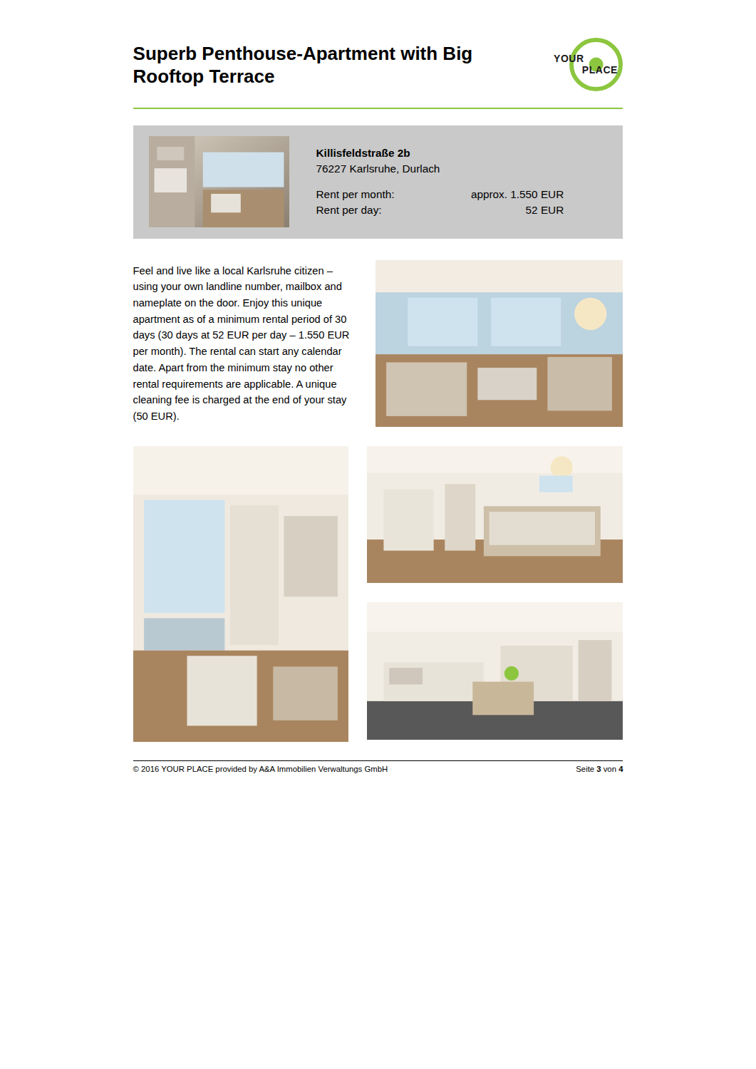Superb Penthouse-Apartment with Big Rooftop Terrace
YOUR PLACE
Killisfeldstraße 2b
76227 Karlsruhe, Durlach
Rent per month: approx. 1.550 EUR
Rent per day: 52 EUR
Feel and live like a local Karlsruhe citizen – using your own landline number, mailbox and nameplate on the door. Enjoy this unique apartment as of a minimum rental period of 30 days (30 days at 52 EUR per day – 1.550 EUR per month). The rental can start any calendar date. Apart from the minimum stay no other rental requirements are applicable. A unique cleaning fee is charged at the end of your stay (50 EUR).
© 2016 YOUR PLACE provided by A&A Immobilien Verwaltungs GmbH
Seite 3 von 4